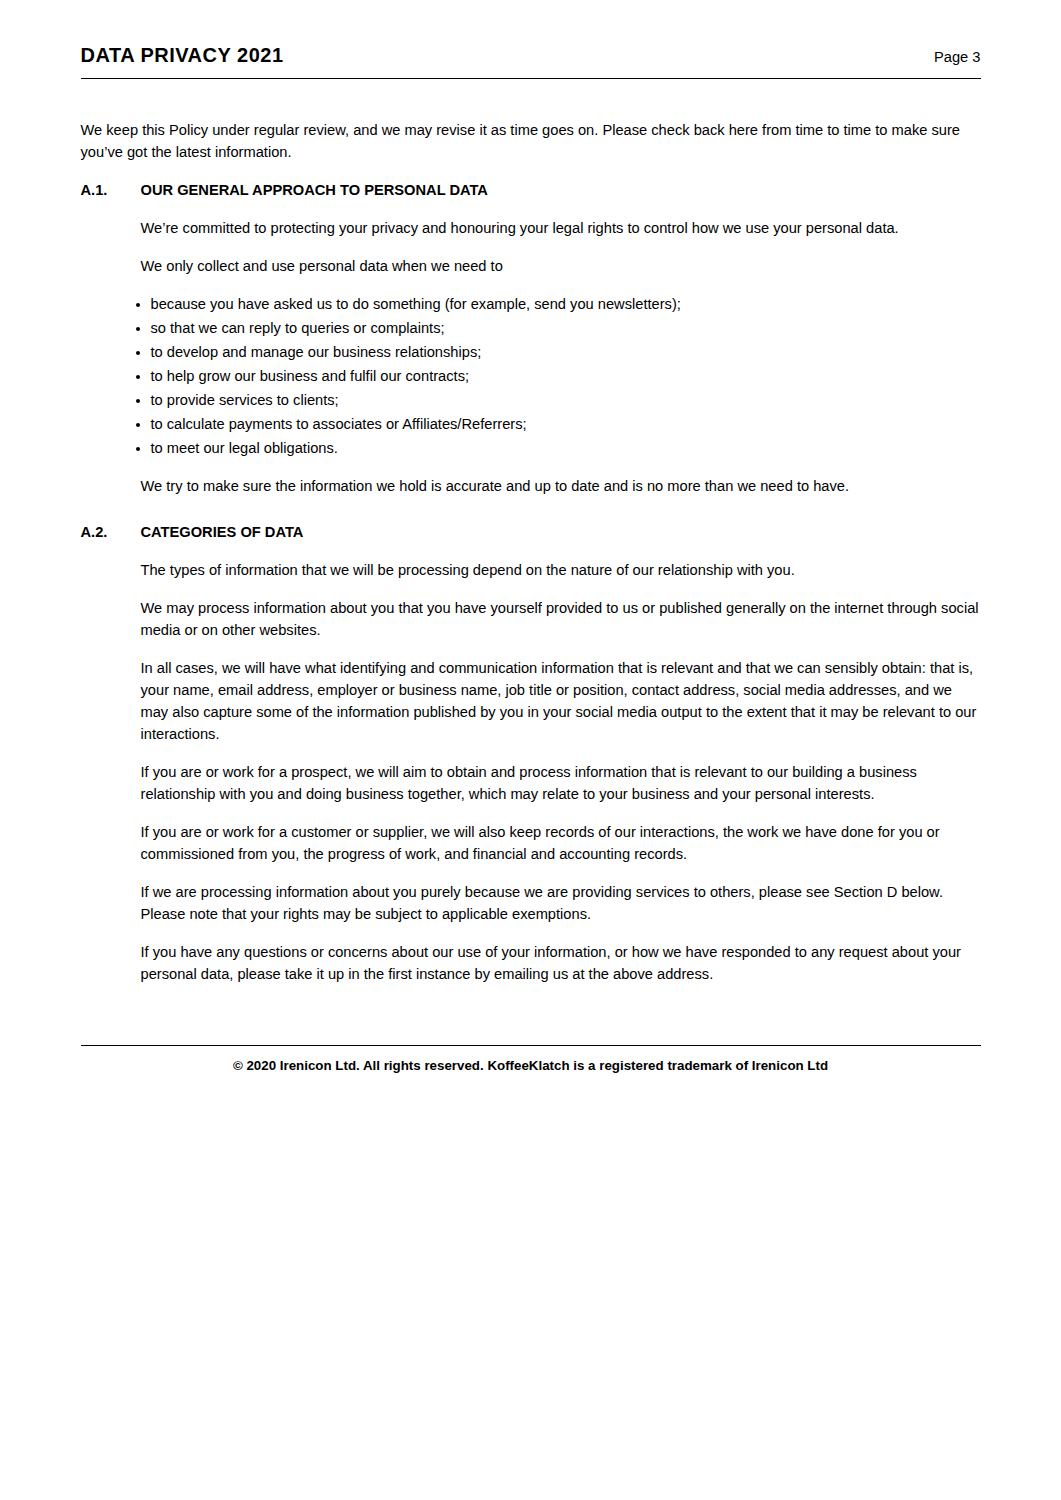DATA PRIVACY 2021
Page 3
We keep this Policy under regular review, and we may revise it as time goes on. Please check back here from time to time to make sure you’ve got the latest information.
A.1. OUR GENERAL APPROACH TO PERSONAL DATA
We’re committed to protecting your privacy and honouring your legal rights to control how we use your personal data.
We only collect and use personal data when we need to
because you have asked us to do something (for example, send you newsletters);
so that we can reply to queries or complaints;
to develop and manage our business relationships;
to help grow our business and fulfil our contracts;
to provide services to clients;
to calculate payments to associates or Affiliates/Referrers;
to meet our legal obligations.
We try to make sure the information we hold is accurate and up to date and is no more than we need to have.
A.2. CATEGORIES OF DATA
The types of information that we will be processing depend on the nature of our relationship with you.
We may process information about you that you have yourself provided to us or published generally on the internet through social media or on other websites.
In all cases, we will have what identifying and communication information that is relevant and that we can sensibly obtain: that is, your name, email address, employer or business name, job title or position, contact address, social media addresses, and we may also capture some of the information published by you in your social media output to the extent that it may be relevant to our interactions.
If you are or work for a prospect, we will aim to obtain and process information that is relevant to our building a business relationship with you and doing business together, which may relate to your business and your personal interests.
If you are or work for a customer or supplier, we will also keep records of our interactions, the work we have done for you or commissioned from you, the progress of work, and financial and accounting records.
If we are processing information about you purely because we are providing services to others, please see Section D below. Please note that your rights may be subject to applicable exemptions.
If you have any questions or concerns about our use of your information, or how we have responded to any request about your personal data, please take it up in the first instance by emailing us at the above address.
© 2020 Irenicon Ltd. All rights reserved. KoffeeKlatch is a registered trademark of Irenicon Ltd